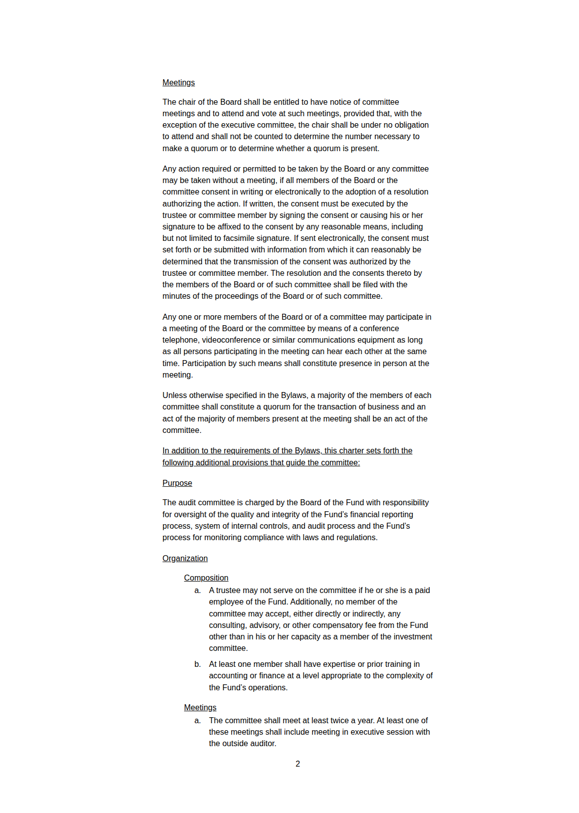Meetings
The chair of the Board shall be entitled to have notice of committee meetings and to attend and vote at such meetings, provided that, with the exception of the executive committee, the chair shall be under no obligation to attend and shall not be counted to determine the number necessary to make a quorum or to determine whether a quorum is present.
Any action required or permitted to be taken by the Board or any committee may be taken without a meeting, if all members of the Board or the committee consent in writing or electronically to the adoption of a resolution authorizing the action. If written, the consent must be executed by the trustee or committee member by signing the consent or causing his or her signature to be affixed to the consent by any reasonable means, including but not limited to facsimile signature. If sent electronically, the consent must set forth or be submitted with information from which it can reasonably be determined that the transmission of the consent was authorized by the trustee or committee member. The resolution and the consents thereto by the members of the Board or of such committee shall be filed with the minutes of the proceedings of the Board or of such committee.
Any one or more members of the Board or of a committee may participate in a meeting of the Board or the committee by means of a conference telephone, videoconference or similar communications equipment as long as all persons participating in the meeting can hear each other at the same time. Participation by such means shall constitute presence in person at the meeting.
Unless otherwise specified in the Bylaws, a majority of the members of each committee shall constitute a quorum for the transaction of business and an act of the majority of members present at the meeting shall be an act of the committee.
In addition to the requirements of the Bylaws, this charter sets forth the following additional provisions that guide the committee:
Purpose
The audit committee is charged by the Board of the Fund with responsibility for oversight of the quality and integrity of the Fund’s financial reporting process, system of internal controls, and audit process and the Fund’s process for monitoring compliance with laws and regulations.
Organization
Composition
A trustee may not serve on the committee if he or she is a paid employee of the Fund. Additionally, no member of the committee may accept, either directly or indirectly, any consulting, advisory, or other compensatory fee from the Fund other than in his or her capacity as a member of the investment committee.
At least one member shall have expertise or prior training in accounting or finance at a level appropriate to the complexity of the Fund’s operations.
Meetings
The committee shall meet at least twice a year. At least one of these meetings shall include meeting in executive session with the outside auditor.
2